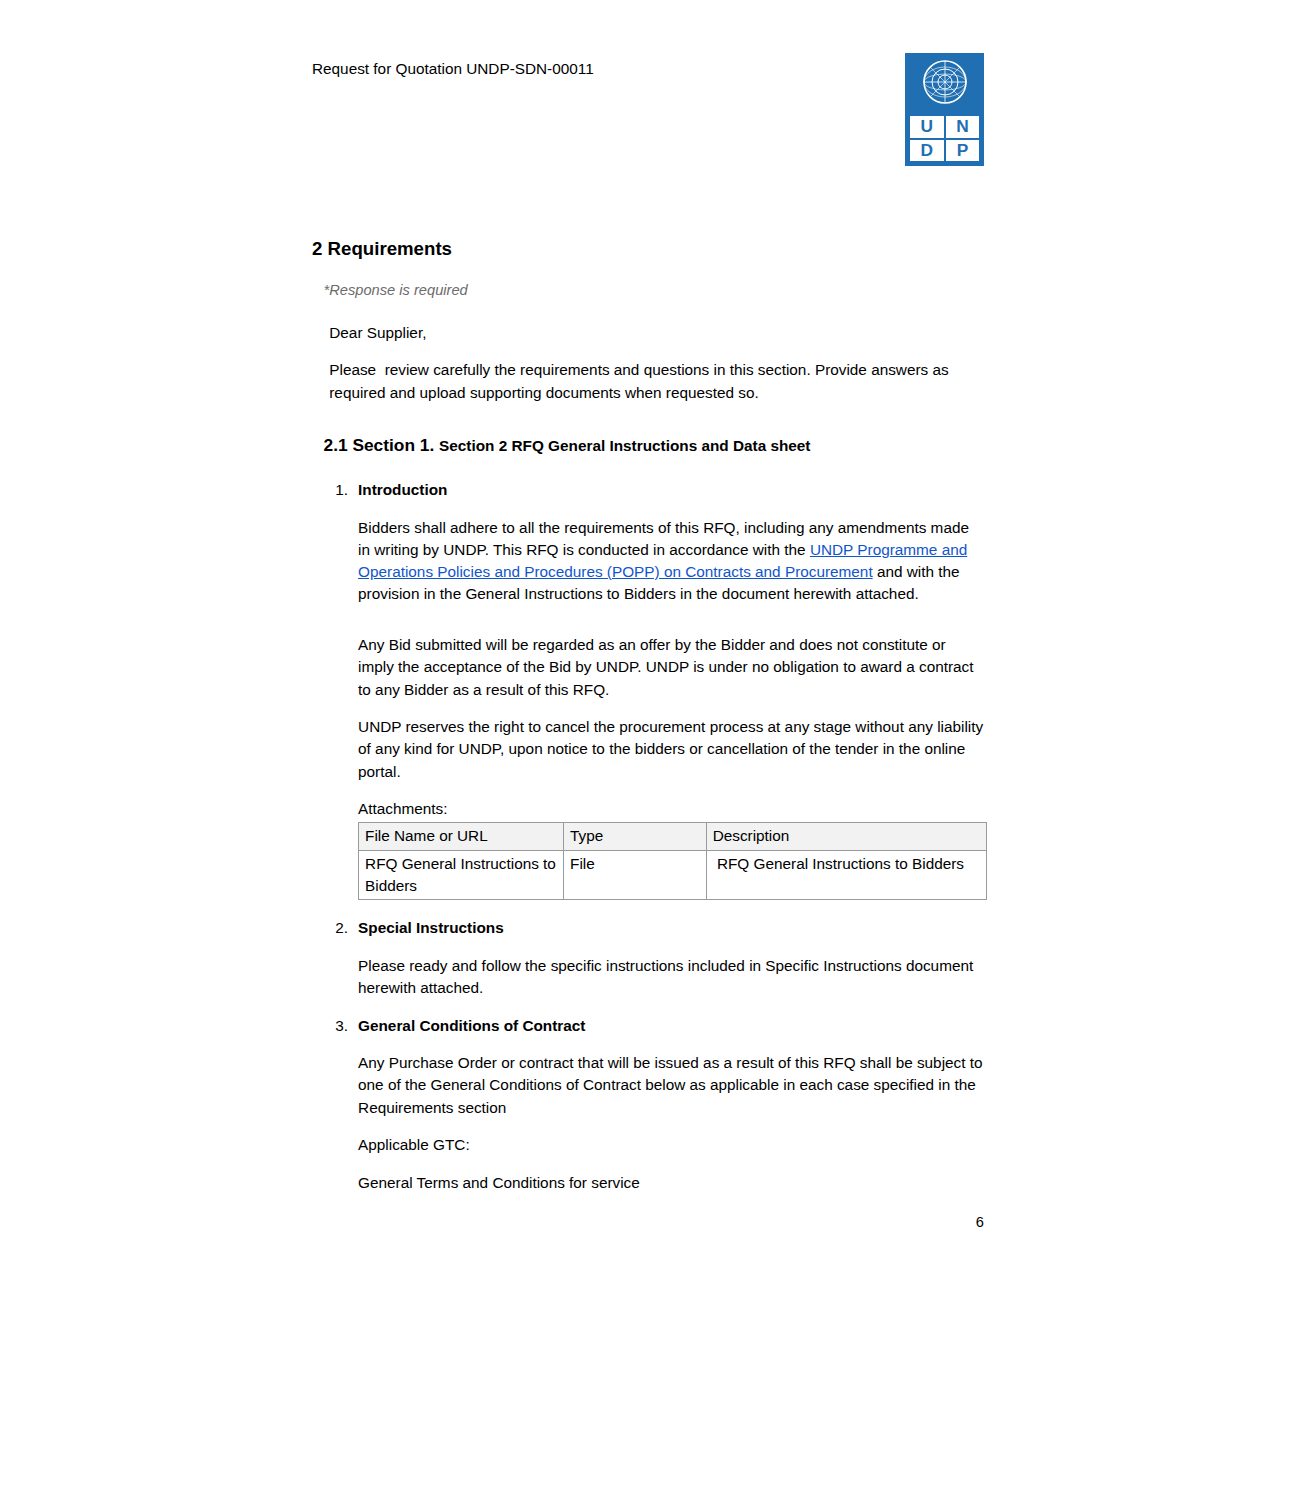Request for Quotation UNDP-SDN-00011
UNDP
2 Requirements
*Response is required
Dear Supplier,
Please review carefully the requirements and questions in this section. Provide answers as required and upload supporting documents when requested so.
2.1 Section 1. Section 2 RFQ General Instructions and Data sheet
Introduction
Bidders shall adhere to all the requirements of this RFQ, including any amendments made in writing by UNDP. This RFQ is conducted in accordance with the UNDP Programme and Operations Policies and Procedures (POPP) on Contracts and Procurement and with the provision in the General Instructions to Bidders in the document herewith attached.
Any Bid submitted will be regarded as an offer by the Bidder and does not constitute or imply the acceptance of the Bid by UNDP. UNDP is under no obligation to award a contract to any Bidder as a result of this RFQ.
UNDP reserves the right to cancel the procurement process at any stage without any liability of any kind for UNDP, upon notice to the bidders or cancellation of the tender in the online portal.
Attachments:
| File Name or URL | Type | Description |
| RFQ General Instructions to Bidders | File | RFQ General Instructions to Bidders |
Special Instructions
Please ready and follow the specific instructions included in Specific Instructions document herewith attached.
General Conditions of Contract
Any Purchase Order or contract that will be issued as a result of this RFQ shall be subject to one of the General Conditions of Contract below as applicable in each case specified in the Requirements section
Applicable GTC:
General Terms and Conditions for service
6